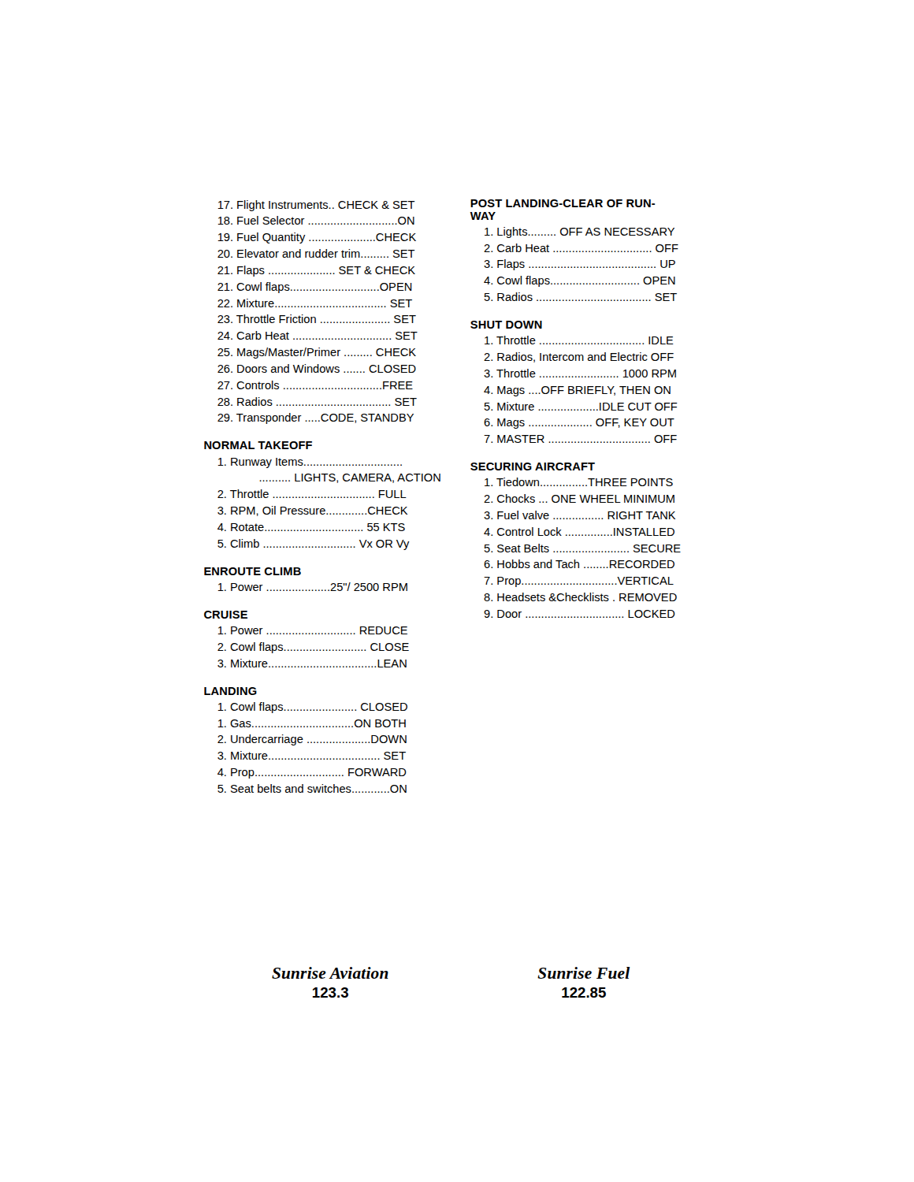17. Flight Instruments.. CHECK & SET
18. Fuel Selector ............................ON
19. Fuel Quantity .....................CHECK
20. Elevator and rudder trim......... SET
21. Flaps ..................... SET & CHECK
21. Cowl flaps............................OPEN
22. Mixture................................... SET
23. Throttle Friction ...................... SET
24. Carb Heat ............................... SET
25. Mags/Master/Primer ......... CHECK
26. Doors and Windows ....... CLOSED
27. Controls ...............................FREE
28. Radios .................................... SET
29. Transponder .....CODE, STANDBY
NORMAL TAKEOFF
1. Runway Items...............................
.......... LIGHTS, CAMERA, ACTION
2. Throttle ................................ FULL
3. RPM, Oil Pressure.............CHECK
4. Rotate............................... 55 KTS
5. Climb ............................. Vx OR Vy
ENROUTE CLIMB
1. Power ....................25"/ 2500 RPM
CRUISE
1. Power ............................ REDUCE
2. Cowl flaps.......................... CLOSE
3. Mixture..................................LEAN
LANDING
1. Cowl flaps....................... CLOSED
1. Gas................................ON BOTH
2. Undercarriage ....................DOWN
3. Mixture................................... SET
4. Prop............................ FORWARD
5. Seat belts and switches............ON
POST LANDING-CLEAR OF RUN-
WAY
1. Lights......... OFF AS NECESSARY
2. Carb Heat ............................... OFF
3. Flaps ........................................ UP
4. Cowl flaps............................ OPEN
5. Radios .................................... SET
SHUT DOWN
1. Throttle ................................. IDLE
2. Radios, Intercom and Electric OFF
3. Throttle ......................... 1000 RPM
4. Mags ....OFF BRIEFLY, THEN ON
5. Mixture ...................IDLE CUT OFF
6. Mags .................... OFF, KEY OUT
7. MASTER ................................ OFF
SECURING AIRCRAFT
1. Tiedown...............THREE POINTS
2. Chocks ... ONE WHEEL MINIMUM
3. Fuel valve ................ RIGHT TANK
4. Control Lock ...............INSTALLED
5. Seat Belts ........................ SECURE
6. Hobbs and Tach ........RECORDED
7. Prop..............................VERTICAL
8. Headsets &Checklists . REMOVED
9. Door ............................... LOCKED
Sunrise Aviation
123.3
Sunrise Fuel
122.85